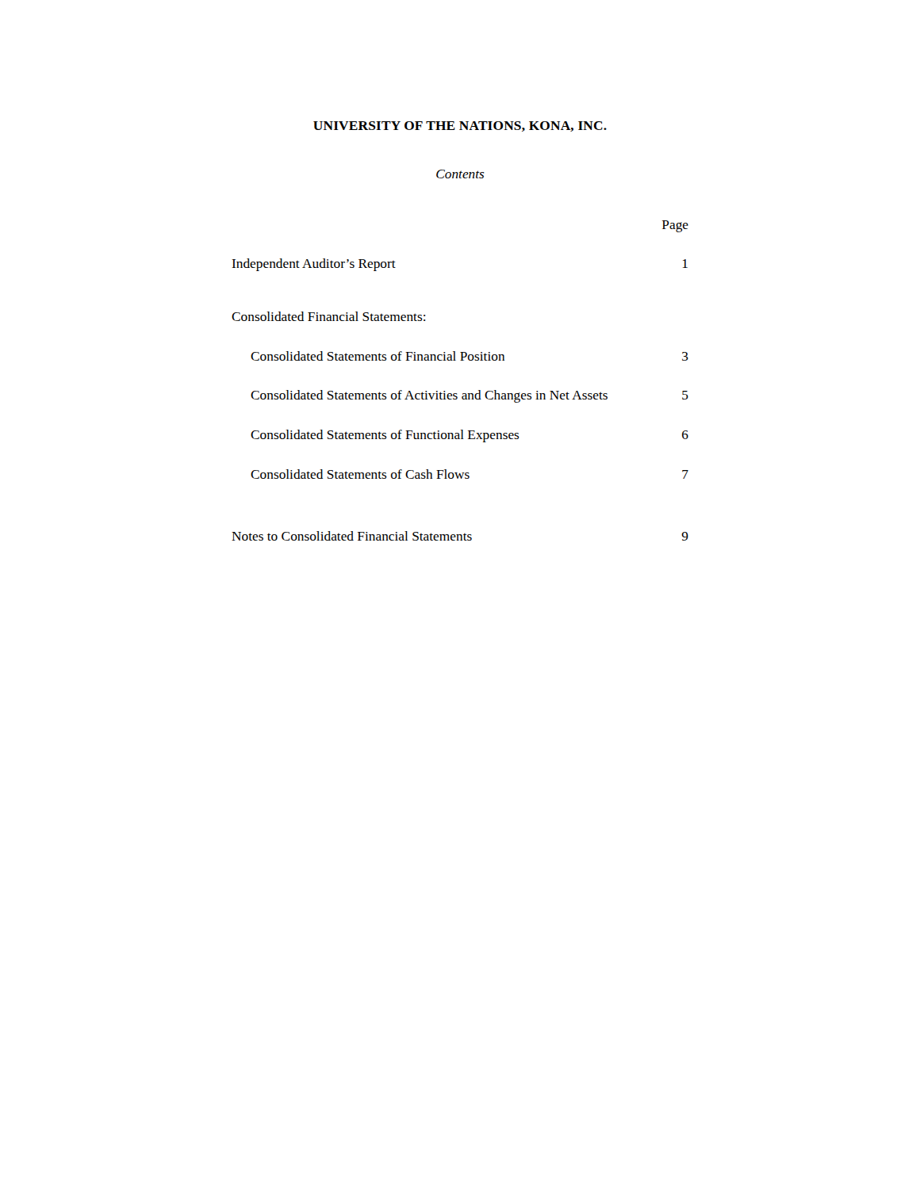UNIVERSITY OF THE NATIONS, KONA, INC.
Contents
| | Page |
| Independent Auditor’s Report | 1 |
| Consolidated Financial Statements: | |
| Consolidated Statements of Financial Position | 3 |
| Consolidated Statements of Activities and Changes in Net Assets | 5 |
| Consolidated Statements of Functional Expenses | 6 |
| Consolidated Statements of Cash Flows | 7 |
| Notes to Consolidated Financial Statements | 9 |